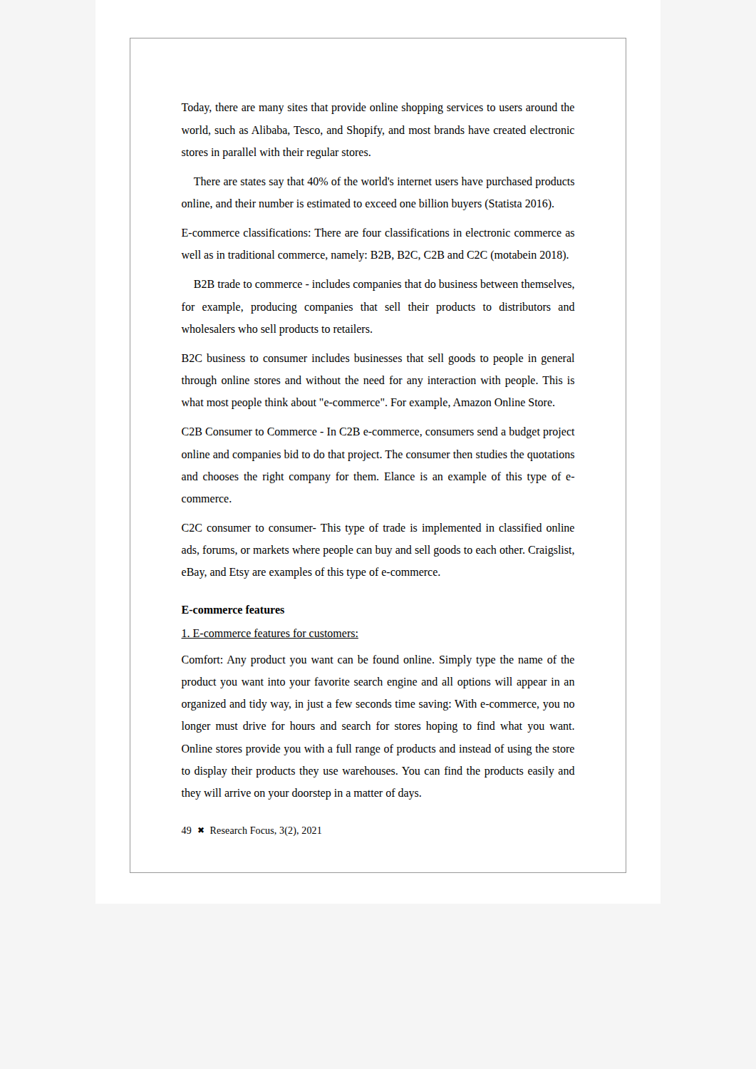Today, there are many sites that provide online shopping services to users around the world, such as Alibaba, Tesco, and Shopify, and most brands have created electronic stores in parallel with their regular stores.
There are states say that 40% of the world's internet users have purchased products online, and their number is estimated to exceed one billion buyers (Statista 2016).
E-commerce classifications: There are four classifications in electronic commerce as well as in traditional commerce, namely: B2B, B2C, C2B and C2C (motabein 2018).
B2B trade to commerce - includes companies that do business between themselves, for example, producing companies that sell their products to distributors and wholesalers who sell products to retailers.
B2C business to consumer includes businesses that sell goods to people in general through online stores and without the need for any interaction with people. This is what most people think about "e-commerce". For example, Amazon Online Store.
C2B Consumer to Commerce - In C2B e-commerce, consumers send a budget project online and companies bid to do that project. The consumer then studies the quotations and chooses the right company for them. Elance is an example of this type of e-commerce.
C2C consumer to consumer- This type of trade is implemented in classified online ads, forums, or markets where people can buy and sell goods to each other. Craigslist, eBay, and Etsy are examples of this type of e-commerce.
E-commerce features
1. E-commerce features for customers:
Comfort: Any product you want can be found online. Simply type the name of the product you want into your favorite search engine and all options will appear in an organized and tidy way, in just a few seconds time saving: With e-commerce, you no longer must drive for hours and search for stores hoping to find what you want. Online stores provide you with a full range of products and instead of using the store to display their products they use warehouses. You can find the products easily and they will arrive on your doorstep in a matter of days.
49 ✖ Research Focus, 3(2), 2021